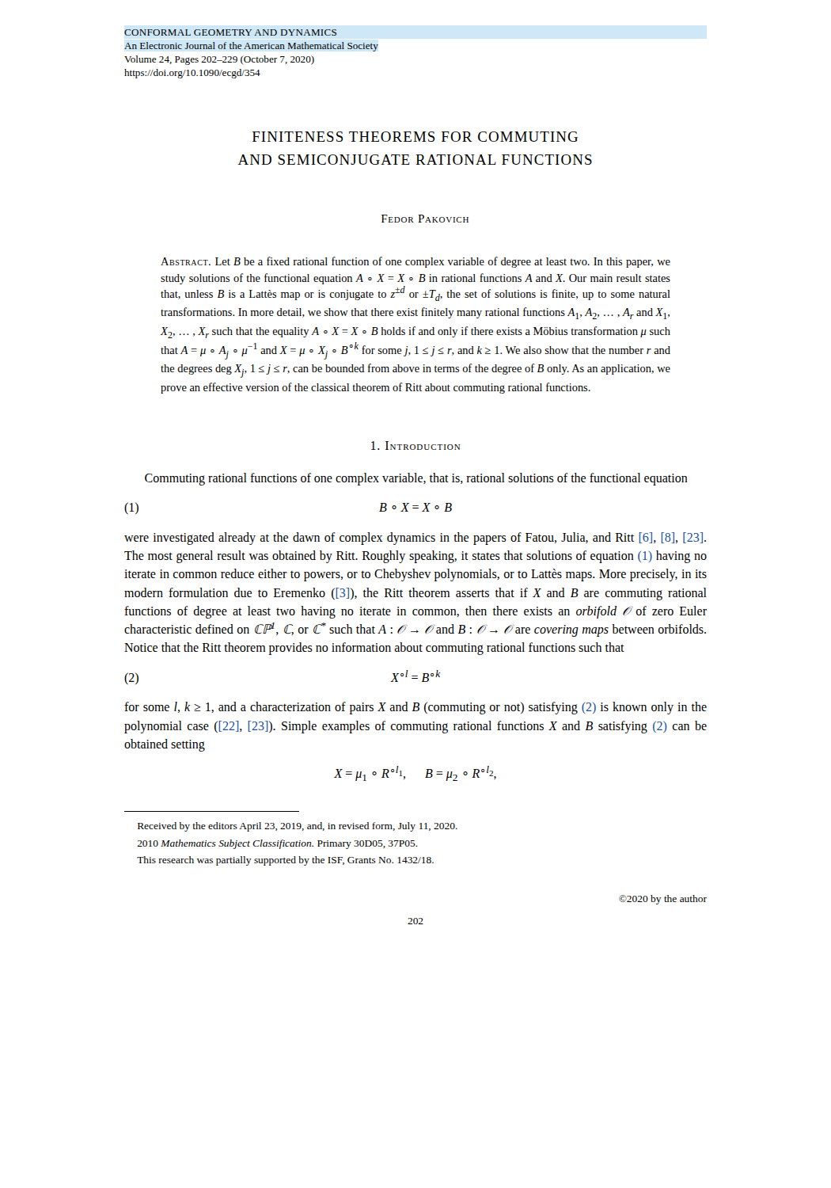CONFORMAL GEOMETRY AND DYNAMICS
An Electronic Journal of the American Mathematical Society
Volume 24, Pages 202–229 (October 7, 2020)
https://doi.org/10.1090/ecgd/354
Finiteness theorems for commuting
and semiconjugate rational functions
Fedor Pakovich
Abstract. Let B be a fixed rational function of one complex variable of degree at least two. In this paper, we study solutions of the functional equation A ∘ X = X ∘ B in rational functions A and X. Our main result states that, unless B is a Lattès map or is conjugate to z±d or ±Td, the set of solutions is finite, up to some natural transformations. In more detail, we show that there exist finitely many rational functions A1, A2, … , Ar and X1, X2, … , Xr such that the equality A ∘ X = X ∘ B holds if and only if there exists a Möbius transformation μ such that A = μ ∘ Aj ∘ μ−1 and X = μ ∘ Xj ∘ B∘k for some j, 1 ≤ j ≤ r, and k ≥ 1. We also show that the number r and the degrees deg Xj, 1 ≤ j ≤ r, can be bounded from above in terms of the degree of B only. As an application, we prove an effective version of the classical theorem of Ritt about commuting rational functions.
1. Introduction
Commuting rational functions of one complex variable, that is, rational solutions of the functional equation
(1) B ∘ X = X ∘ B
were investigated already at the dawn of complex dynamics in the papers of Fatou, Julia, and Ritt [6], [8], [23]. The most general result was obtained by Ritt. Roughly speaking, it states that solutions of equation (1) having no iterate in common reduce either to powers, or to Chebyshev polynomials, or to Lattès maps. More precisely, in its modern formulation due to Eremenko ([3]), the Ritt theorem asserts that if X and B are commuting rational functions of degree at least two having no iterate in common, then there exists an orbifold 𝒪 of zero Euler characteristic defined on ℂℙ1, ℂ, or ℂ* such that A : 𝒪 → 𝒪 and B : 𝒪 → 𝒪 are covering maps between orbifolds. Notice that the Ritt theorem provides no information about commuting rational functions such that
(2) X∘l = B∘k
for some l, k ≥ 1, and a characterization of pairs X and B (commuting or not) satisfying (2) is known only in the polynomial case ([22], [23]). Simple examples of commuting rational functions X and B satisfying (2) can be obtained setting
X = μ1 ∘ R∘l1, B = μ2 ∘ R∘l2,
Received by the editors April 23, 2019, and, in revised form, July 11, 2020.
2010 Mathematics Subject Classification. Primary 30D05, 37P05.
This research was partially supported by the ISF, Grants No. 1432/18.
©2020 by the author
202